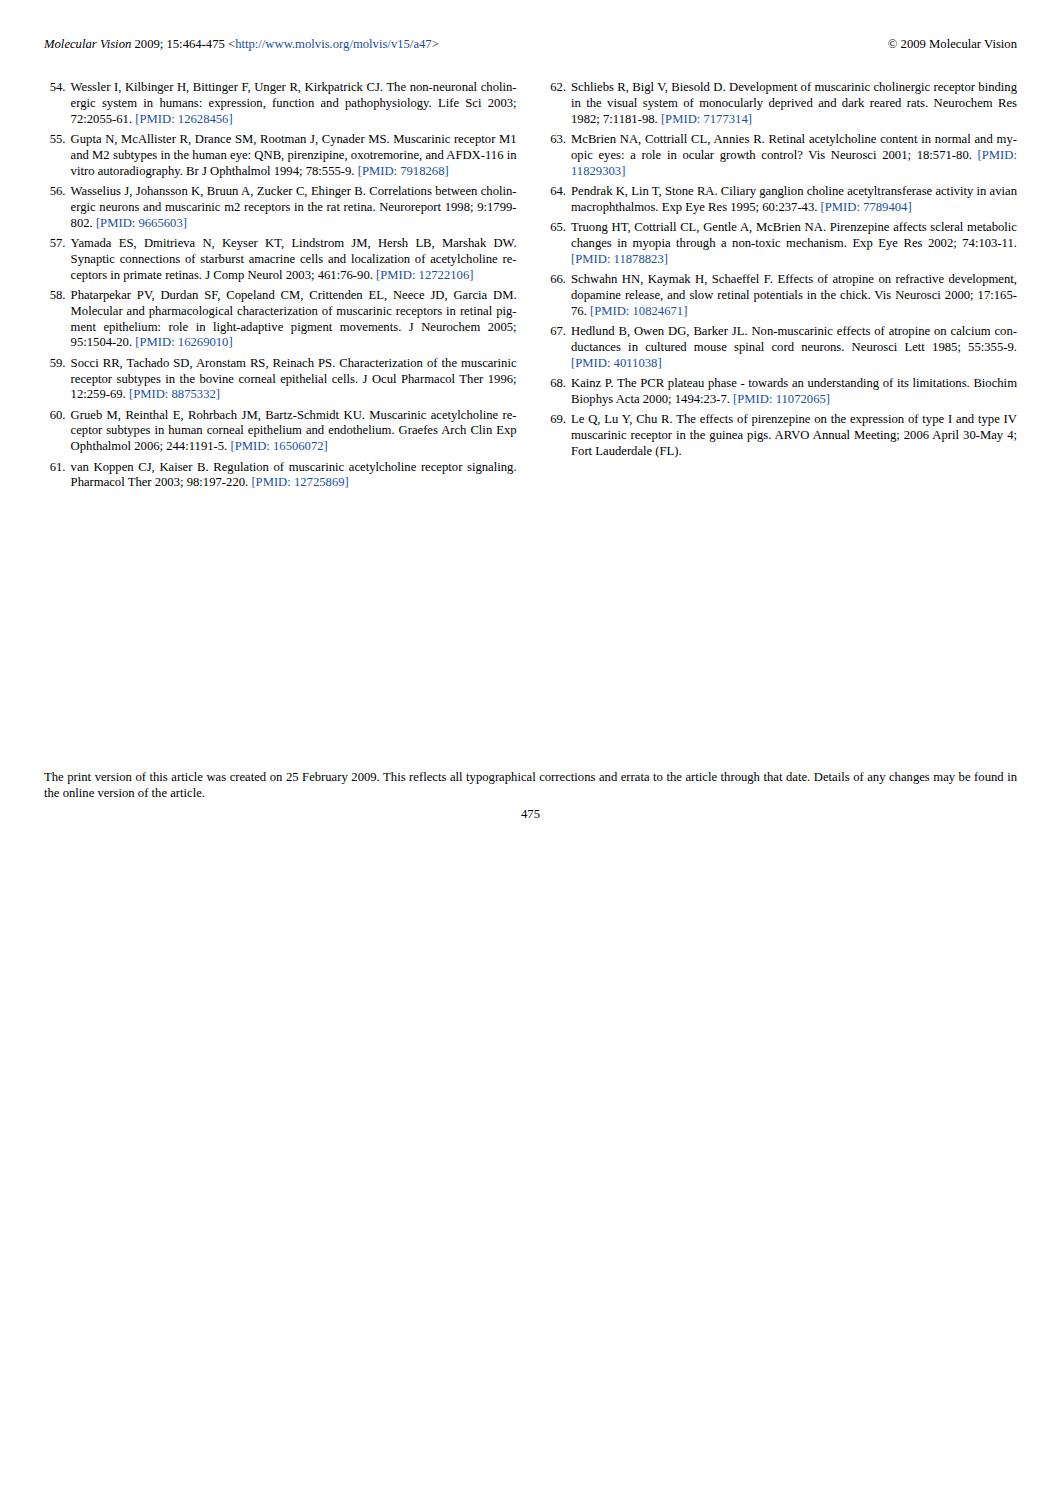Molecular Vision 2009; 15:464-475 <http://www.molvis.org/molvis/v15/a47>
© 2009 Molecular Vision
54. Wessler I, Kilbinger H, Bittinger F, Unger R, Kirkpatrick CJ. The non-neuronal cholinergic system in humans: expression, function and pathophysiology. Life Sci 2003; 72:2055-61. [PMID: 12628456]
55. Gupta N, McAllister R, Drance SM, Rootman J, Cynader MS. Muscarinic receptor M1 and M2 subtypes in the human eye: QNB, pirenzipine, oxotremorine, and AFDX-116 in vitro autoradiography. Br J Ophthalmol 1994; 78:555-9. [PMID: 7918268]
56. Wasselius J, Johansson K, Bruun A, Zucker C, Ehinger B. Correlations between cholinergic neurons and muscarinic m2 receptors in the rat retina. Neuroreport 1998; 9:1799-802. [PMID: 9665603]
57. Yamada ES, Dmitrieva N, Keyser KT, Lindstrom JM, Hersh LB, Marshak DW. Synaptic connections of starburst amacrine cells and localization of acetylcholine receptors in primate retinas. J Comp Neurol 2003; 461:76-90. [PMID: 12722106]
58. Phatarpekar PV, Durdan SF, Copeland CM, Crittenden EL, Neece JD, Garcia DM. Molecular and pharmacological characterization of muscarinic receptors in retinal pigment epithelium: role in light-adaptive pigment movements. J Neurochem 2005; 95:1504-20. [PMID: 16269010]
59. Socci RR, Tachado SD, Aronstam RS, Reinach PS. Characterization of the muscarinic receptor subtypes in the bovine corneal epithelial cells. J Ocul Pharmacol Ther 1996; 12:259-69. [PMID: 8875332]
60. Grueb M, Reinthal E, Rohrbach JM, Bartz-Schmidt KU. Muscarinic acetylcholine receptor subtypes in human corneal epithelium and endothelium. Graefes Arch Clin Exp Ophthalmol 2006; 244:1191-5. [PMID: 16506072]
61. van Koppen CJ, Kaiser B. Regulation of muscarinic acetylcholine receptor signaling. Pharmacol Ther 2003; 98:197-220. [PMID: 12725869]
62. Schliebs R, Bigl V, Biesold D. Development of muscarinic cholinergic receptor binding in the visual system of monocularly deprived and dark reared rats. Neurochem Res 1982; 7:1181-98. [PMID: 7177314]
63. McBrien NA, Cottriall CL, Annies R. Retinal acetylcholine content in normal and myopic eyes: a role in ocular growth control? Vis Neurosci 2001; 18:571-80. [PMID: 11829303]
64. Pendrak K, Lin T, Stone RA. Ciliary ganglion choline acetyltransferase activity in avian macrophthalmos. Exp Eye Res 1995; 60:237-43. [PMID: 7789404]
65. Truong HT, Cottriall CL, Gentle A, McBrien NA. Pirenzepine affects scleral metabolic changes in myopia through a non-toxic mechanism. Exp Eye Res 2002; 74:103-11. [PMID: 11878823]
66. Schwahn HN, Kaymak H, Schaeffel F. Effects of atropine on refractive development, dopamine release, and slow retinal potentials in the chick. Vis Neurosci 2000; 17:165-76. [PMID: 10824671]
67. Hedlund B, Owen DG, Barker JL. Non-muscarinic effects of atropine on calcium conductances in cultured mouse spinal cord neurons. Neurosci Lett 1985; 55:355-9. [PMID: 4011038]
68. Kainz P. The PCR plateau phase - towards an understanding of its limitations. Biochim Biophys Acta 2000; 1494:23-7. [PMID: 11072065]
69. Le Q, Lu Y, Chu R. The effects of pirenzepine on the expression of type I and type IV muscarinic receptor in the guinea pigs. ARVO Annual Meeting; 2006 April 30-May 4; Fort Lauderdale (FL).
The print version of this article was created on 25 February 2009. This reflects all typographical corrections and errata to the article through that date. Details of any changes may be found in the online version of the article.
475